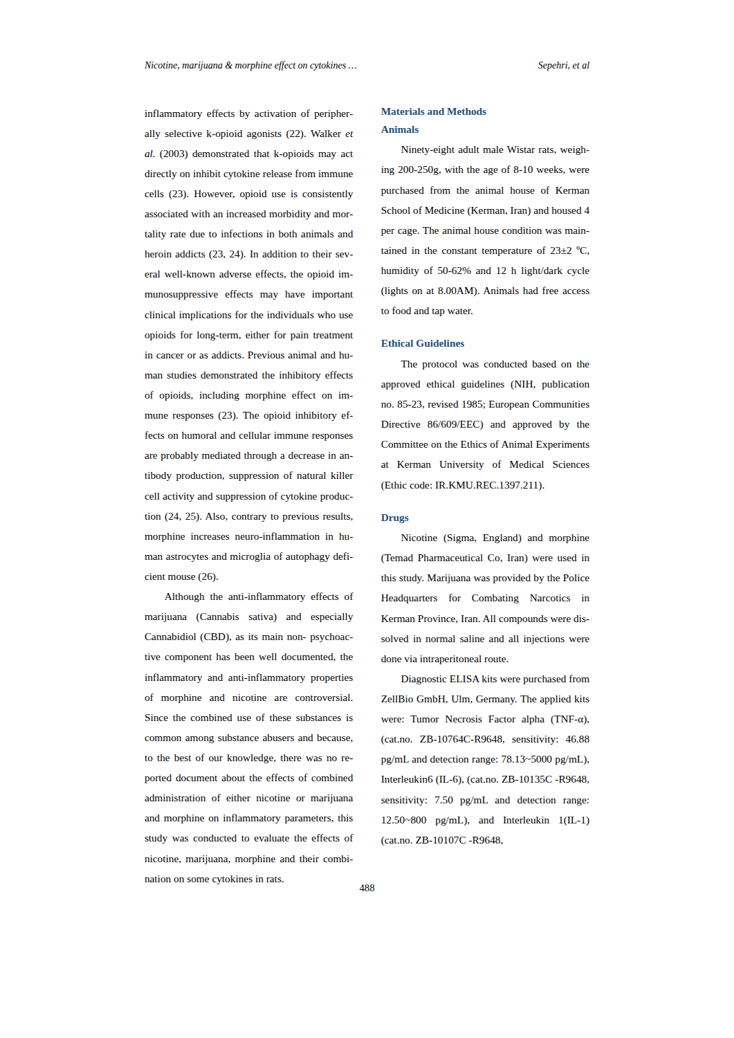Nicotine, marijuana & morphine effect on cytokines …
Sepehri, et al
inflammatory effects by activation of peripherally selective k-opioid agonists (22). Walker et al. (2003) demonstrated that k-opioids may act directly on inhibit cytokine release from immune cells (23). However, opioid use is consistently associated with an increased morbidity and mortality rate due to infections in both animals and heroin addicts (23, 24). In addition to their several well-known adverse effects, the opioid immunosuppressive effects may have important clinical implications for the individuals who use opioids for long-term, either for pain treatment in cancer or as addicts. Previous animal and human studies demonstrated the inhibitory effects of opioids, including morphine effect on immune responses (23). The opioid inhibitory effects on humoral and cellular immune responses are probably mediated through a decrease in antibody production, suppression of natural killer cell activity and suppression of cytokine production (24, 25). Also, contrary to previous results, morphine increases neuro-inflammation in human astrocytes and microglia of autophagy deficient mouse (26).
Although the anti-inflammatory effects of marijuana (Cannabis sativa) and especially Cannabidiol (CBD), as its main non- psychoactive component has been well documented, the inflammatory and anti-inflammatory properties of morphine and nicotine are controversial. Since the combined use of these substances is common among substance abusers and because, to the best of our knowledge, there was no reported document about the effects of combined administration of either nicotine or marijuana and morphine on inflammatory parameters, this study was conducted to evaluate the effects of nicotine, marijuana, morphine and their combination on some cytokines in rats.
Materials and Methods
Animals
Ninety-eight adult male Wistar rats, weighing 200-250g, with the age of 8-10 weeks, were purchased from the animal house of Kerman School of Medicine (Kerman, Iran) and housed 4 per cage. The animal house condition was maintained in the constant temperature of 23±2 ºC, humidity of 50-62% and 12 h light/dark cycle (lights on at 8.00AM). Animals had free access to food and tap water.
Ethical Guidelines
The protocol was conducted based on the approved ethical guidelines (NIH, publication no. 85-23, revised 1985; European Communities Directive 86/609/EEC) and approved by the Committee on the Ethics of Animal Experiments at Kerman University of Medical Sciences (Ethic code: IR.KMU.REC.1397.211).
Drugs
Nicotine (Sigma, England) and morphine (Temad Pharmaceutical Co, Iran) were used in this study. Marijuana was provided by the Police Headquarters for Combating Narcotics in Kerman Province, Iran. All compounds were dissolved in normal saline and all injections were done via intraperitoneal route.
Diagnostic ELISA kits were purchased from ZellBio GmbH, Ulm, Germany. The applied kits were: Tumor Necrosis Factor alpha (TNF-α), (cat.no. ZB-10764C-R9648, sensitivity: 46.88 pg/mL and detection range: 78.13~5000 pg/mL), Interleukin6 (IL-6), (cat.no. ZB-10135C -R9648, sensitivity: 7.50 pg/mL and detection range: 12.50~800 pg/mL), and Interleukin 1(IL-1) (cat.no. ZB-10107C -R9648,
488